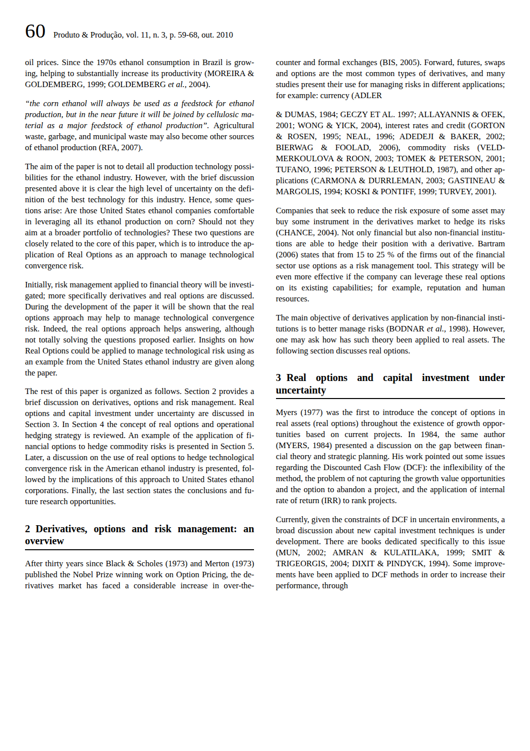60
Produto & Produção, vol. 11, n. 3, p. 59-68, out. 2010
oil prices. Since the 1970s ethanol consumption in Brazil is growing, helping to substantially increase its productivity (MOREIRA & GOLDEMBERG, 1999; GOLDEMBERG et al., 2004).
“the corn ethanol will always be used as a feedstock for ethanol production, but in the near future it will be joined by cellulosic material as a major feedstock of ethanol production”. Agricultural waste, garbage, and municipal waste may also become other sources of ethanol production (RFA, 2007).
The aim of the paper is not to detail all production technology possibilities for the ethanol industry. However, with the brief discussion presented above it is clear the high level of uncertainty on the definition of the best technology for this industry. Hence, some questions arise: Are those United States ethanol companies comfortable in leveraging all its ethanol production on corn? Should not they aim at a broader portfolio of technologies? These two questions are closely related to the core of this paper, which is to introduce the application of Real Options as an approach to manage technological convergence risk.
Initially, risk management applied to financial theory will be investigated; more specifically derivatives and real options are discussed. During the development of the paper it will be shown that the real options approach may help to manage technological convergence risk. Indeed, the real options approach helps answering, although not totally solving the questions proposed earlier. Insights on how Real Options could be applied to manage technological risk using as an example from the United States ethanol industry are given along the paper.
The rest of this paper is organized as follows. Section 2 provides a brief discussion on derivatives, options and risk management. Real options and capital investment under uncertainty are discussed in Section 3. In Section 4 the concept of real options and operational hedging strategy is reviewed. An example of the application of financial options to hedge commodity risks is presented in Section 5. Later, a discussion on the use of real options to hedge technological convergence risk in the American ethanol industry is presented, followed by the implications of this approach to United States ethanol corporations. Finally, the last section states the conclusions and future research opportunities.
2 Derivatives, options and risk management: an overview
After thirty years since Black & Scholes (1973) and Merton (1973) published the Nobel Prize winning work on Option Pricing, the derivatives market has faced a considerable increase in over-the-counter and formal exchanges (BIS, 2005). Forward, futures, swaps and options are the most common types of derivatives, and many studies present their use for managing risks in different applications; for example: currency (ADLER
& DUMAS, 1984; GECZY ET AL. 1997; ALLAYANNIS & OFEK, 2001; WONG & YICK, 2004), interest rates and credit (GORTON & ROSEN, 1995; NEAL, 1996; ADEDEJI & BAKER, 2002; BIERWAG & FOOLAD, 2006), commodity risks (VELD-MERKOULOVA & ROON, 2003; TOMEK & PETERSON, 2001; TUFANO, 1996; PETERSON & LEUTHOLD, 1987), and other applications (CARMONA & DURRLEMAN, 2003; GASTINEAU & MARGOLIS, 1994; KOSKI & PONTIFF, 1999; TURVEY, 2001).
Companies that seek to reduce the risk exposure of some asset may buy some instrument in the derivatives market to hedge its risks (CHANCE, 2004). Not only financial but also non-financial institutions are able to hedge their position with a derivative. Bartram (2006) states that from 15 to 25 % of the firms out of the financial sector use options as a risk management tool. This strategy will be even more effective if the company can leverage these real options on its existing capabilities; for example, reputation and human resources.
The main objective of derivatives application by non-financial institutions is to better manage risks (BODNAR et al., 1998). However, one may ask how has such theory been applied to real assets. The following section discusses real options.
3 Real options and capital investment under uncertainty
Myers (1977) was the first to introduce the concept of options in real assets (real options) throughout the existence of growth opportunities based on current projects. In 1984, the same author (MYERS, 1984) presented a discussion on the gap between financial theory and strategic planning. His work pointed out some issues regarding the Discounted Cash Flow (DCF): the inflexibility of the method, the problem of not capturing the growth value opportunities and the option to abandon a project, and the application of internal rate of return (IRR) to rank projects.
Currently, given the constraints of DCF in uncertain environments, a broad discussion about new capital investment techniques is under development. There are books dedicated specifically to this issue (MUN, 2002; AMRAN & KULATILAKA, 1999; SMIT & TRIGEORGIS, 2004; DIXIT & PINDYCK, 1994). Some improvements have been applied to DCF methods in order to increase their performance, through